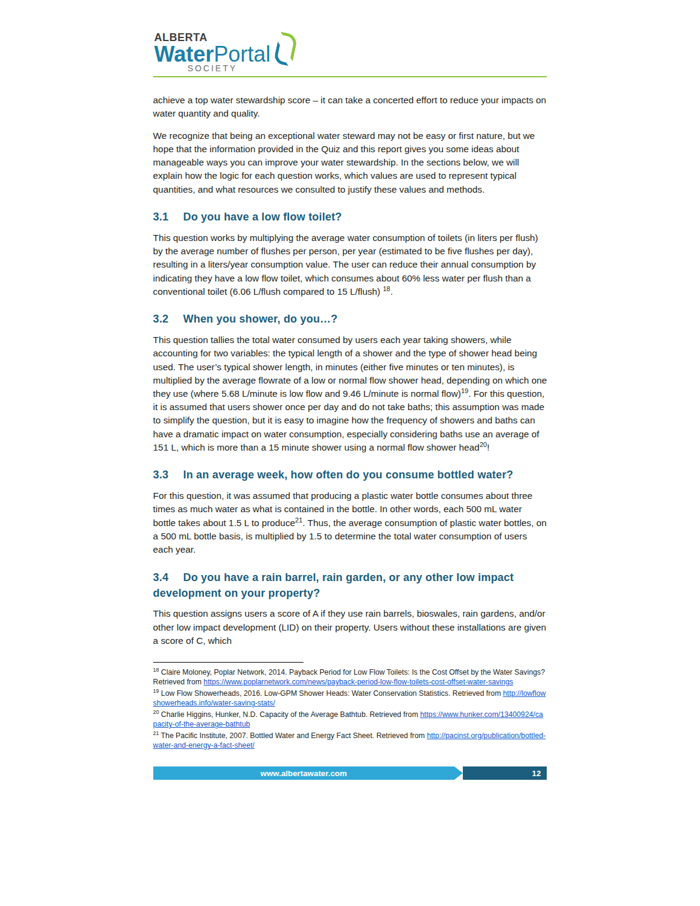ALBERTA Water Portal SOCIETY
achieve a top water stewardship score – it can take a concerted effort to reduce your impacts on water quantity and quality.
We recognize that being an exceptional water steward may not be easy or first nature, but we hope that the information provided in the Quiz and this report gives you some ideas about manageable ways you can improve your water stewardship. In the sections below, we will explain how the logic for each question works, which values are used to represent typical quantities, and what resources we consulted to justify these values and methods.
3.1 Do you have a low flow toilet?
This question works by multiplying the average water consumption of toilets (in liters per flush) by the average number of flushes per person, per year (estimated to be five flushes per day), resulting in a liters/year consumption value. The user can reduce their annual consumption by indicating they have a low flow toilet, which consumes about 60% less water per flush than a conventional toilet (6.06 L/flush compared to 15 L/flush) 18.
3.2 When you shower, do you…?
This question tallies the total water consumed by users each year taking showers, while accounting for two variables: the typical length of a shower and the type of shower head being used. The user’s typical shower length, in minutes (either five minutes or ten minutes), is multiplied by the average flowrate of a low or normal flow shower head, depending on which one they use (where 5.68 L/minute is low flow and 9.46 L/minute is normal flow)19. For this question, it is assumed that users shower once per day and do not take baths; this assumption was made to simplify the question, but it is easy to imagine how the frequency of showers and baths can have a dramatic impact on water consumption, especially considering baths use an average of 151 L, which is more than a 15 minute shower using a normal flow shower head20!
3.3 In an average week, how often do you consume bottled water?
For this question, it was assumed that producing a plastic water bottle consumes about three times as much water as what is contained in the bottle. In other words, each 500 mL water bottle takes about 1.5 L to produce21. Thus, the average consumption of plastic water bottles, on a 500 mL bottle basis, is multiplied by 1.5 to determine the total water consumption of users each year.
3.4 Do you have a rain barrel, rain garden, or any other low impact development on your property?
This question assigns users a score of A if they use rain barrels, bioswales, rain gardens, and/or other low impact development (LID) on their property. Users without these installations are given a score of C, which
18 Claire Moloney, Poplar Network, 2014. Payback Period for Low Flow Toilets: Is the Cost Offset by the Water Savings? Retrieved from https://www.poplarnetwork.com/news/payback-period-low-flow-toilets-cost-offset-water-savings
19 Low Flow Showerheads, 2016. Low-GPM Shower Heads: Water Conservation Statistics. Retrieved from http://lowflowshowerheads.info/water-saving-stats/
20 Charlie Higgins, Hunker, N.D. Capacity of the Average Bathtub. Retrieved from https://www.hunker.com/13400924/capacity-of-the-average-bathtub
21 The Pacific Institute, 2007. Bottled Water and Energy Fact Sheet. Retrieved from http://pacinst.org/publication/bottled-water-and-energy-a-fact-sheet/
www.albertawater.com
12